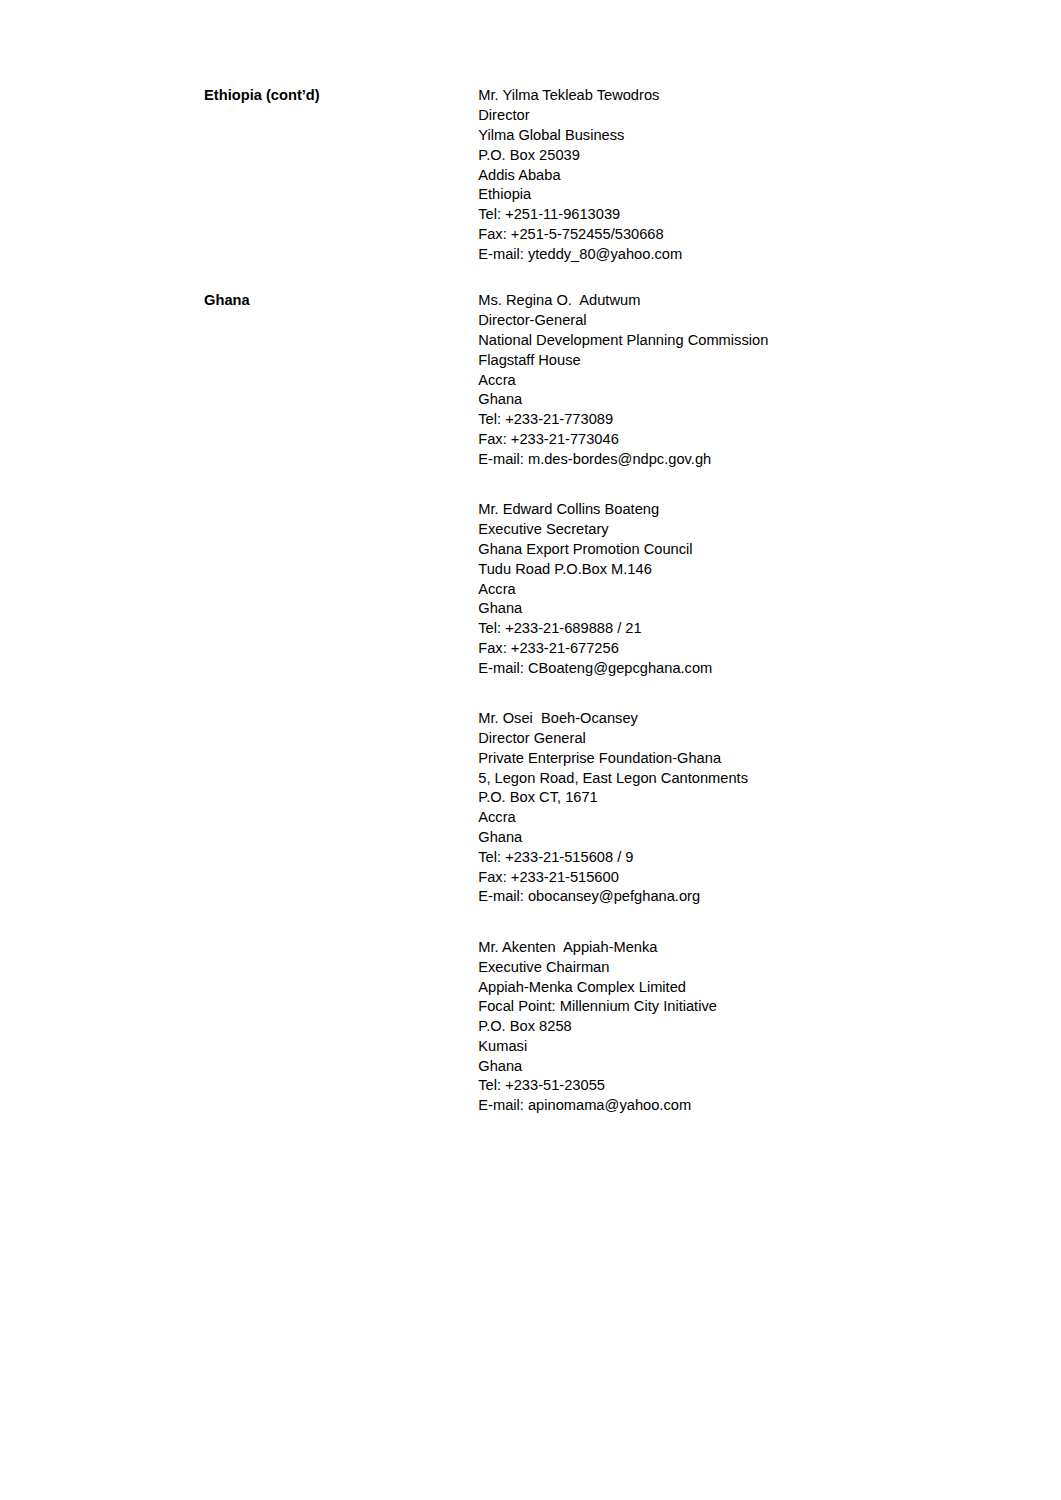| Ethiopia (cont’d) | Mr. Yilma Tekleab Tewodros Director Yilma Global Business P.O. Box 25039 Addis Ababa Ethiopia Tel: +251-11-9613039 Fax: +251-5-752455/530668 E-mail: yteddy_80@yahoo.com |
| Ghana | Ms. Regina O. Adutwum Director-General National Development Planning Commission Flagstaff House Accra Ghana Tel: +233-21-773089 Fax: +233-21-773046 E-mail: m.des-bordes@ndpc.gov.gh Mr. Edward Collins Boateng Executive Secretary Ghana Export Promotion Council Tudu Road P.O.Box M.146 Accra Ghana Tel: +233-21-689888 / 21 Fax: +233-21-677256 E-mail: CBoateng@gepcghana.com Mr. Osei Boeh-Ocansey Director General Private Enterprise Foundation-Ghana 5, Legon Road, East Legon Cantonments P.O. Box CT, 1671 Accra Ghana Tel: +233-21-515608 / 9 Fax: +233-21-515600 E-mail: obocansey@pefghana.org Mr. Akenten Appiah-Menka Executive Chairman Appiah-Menka Complex Limited Focal Point: Millennium City Initiative P.O. Box 8258 Kumasi Ghana Tel: +233-51-23055 E-mail: apinomama@yahoo.com |